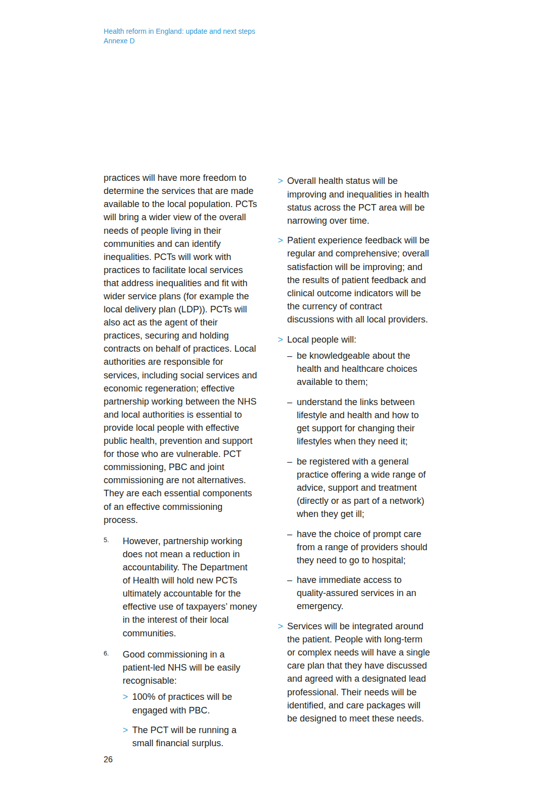Health reform in England: update and next steps Annexe D
practices will have more freedom to determine the services that are made available to the local population. PCTs will bring a wider view of the overall needs of people living in their communities and can identify inequalities. PCTs will work with practices to facilitate local services that address inequalities and fit with wider service plans (for example the local delivery plan (LDP)). PCTs will also act as the agent of their practices, securing and holding contracts on behalf of practices. Local authorities are responsible for services, including social services and economic regeneration; effective partnership working between the NHS and local authorities is essential to provide local people with effective public health, prevention and support for those who are vulnerable. PCT commissioning, PBC and joint commissioning are not alternatives. They are each essential components of an effective commissioning process.
5. However, partnership working does not mean a reduction in accountability. The Department of Health will hold new PCTs ultimately accountable for the effective use of taxpayers’ money in the interest of their local communities.
6. Good commissioning in a patient-led NHS will be easily recognisable:
100% of practices will be engaged with PBC.
The PCT will be running a small financial surplus.
Overall health status will be improving and inequalities in health status across the PCT area will be narrowing over time.
Patient experience feedback will be regular and comprehensive; overall satisfaction will be improving; and the results of patient feedback and clinical outcome indicators will be the currency of contract discussions with all local providers.
Local people will:
be knowledgeable about the health and healthcare choices available to them;
understand the links between lifestyle and health and how to get support for changing their lifestyles when they need it;
be registered with a general practice offering a wide range of advice, support and treatment (directly or as part of a network) when they get ill;
have the choice of prompt care from a range of providers should they need to go to hospital;
have immediate access to quality-assured services in an emergency.
Services will be integrated around the patient. People with long-term or complex needs will have a single care plan that they have discussed and agreed with a designated lead professional. Their needs will be identified, and care packages will be designed to meet these needs.
26